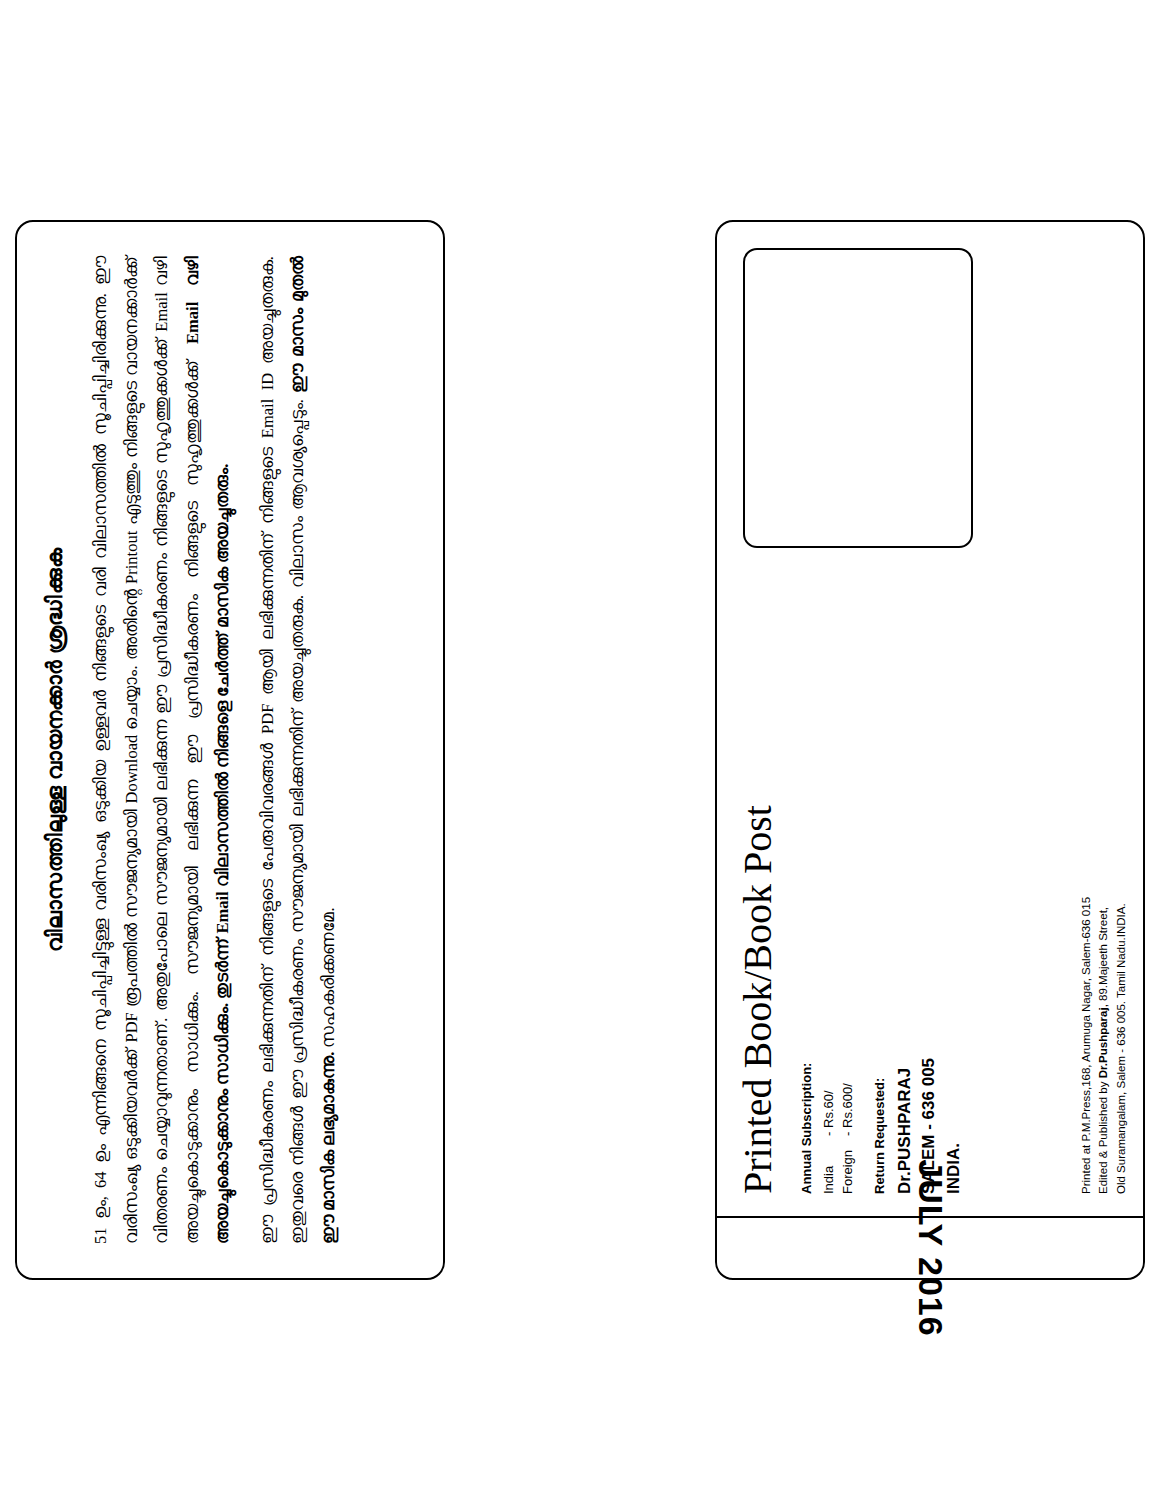വിലാസത്തിലുള്ള വായനക്കാർ ശ്രദ്ധിക്കുക
51 ഉം, 64 ഉം എന്നിങ്ങനെ സൂചിപ്പിച്ചിട്ടുള്ള വരിസംഖ്യ ഒടുക്കിയ ഉള്ളവർ നിങ്ങളുടെ വരി വിലാസത്തിൽ സൂചിപ്പിച്ചിരിക്കുന്നു. ഈ വരിസംഖ്യ ഒടുക്കിയവർക്ക് PDF രൂപത്തിൽ സൗജന്യമായി Download ചെയ്യാം. അതിന്റെ Printout എടുത്തും നിങ്ങളുടെ വായനക്കാർക്ക് വിതരണം ചെയ്യാവുന്നതാണ്. അതുപോലെ സൗജന്യമായി ലഭിക്കുന്ന ഈ പ്രസിദ്ധീകരണം നിങ്ങളുടെ സുഹൃത്തുക്കൾക്ക് Email വഴി അയച്ചുകൊടുക്കാനും സാധിക്കും. സൗജന്യമായി ലഭിക്കുന്ന ഈ പ്രസിദ്ധീകരണം നിങ്ങളുടെ സുഹൃത്തുക്കൾക്ക് Email വഴി അയച്ചുകൊടുക്കാനും സാധിക്കും. തുടർന്ന് Email വിലാസത്തിൽ നിങ്ങളെ ചേർത്ത് മാസിക അയച്ചുതരും.
ഈ പ്രസിദ്ധീകരണം ലഭിക്കുന്നതിന് നിങ്ങളുടെ പേരുവിവരങ്ങൾ PDF ആയി ലഭിക്കുന്നതിന് നിങ്ങളുടെ Email ID അയച്ചുതരുക. ഇതുവരെ നിങ്ങൾ ഈ പ്രസിദ്ധീകരണം സൗജന്യമായി ലഭിക്കുന്നതിന് അയച്ചുതരുക. വിലാസം ആവശ്യപ്പെടും. ഈ മാസം മുതൽ ഈ മാസിക ലഭ്യമാകുന്നു. സഹകരിക്കണമേ.
JULY 2016
Printed Book/Book Post
Annual Subscription:
| India | - Rs.60/ |
| Foreign | - Rs.600/ |
Return Requested:
Dr.PUSHPARAJ
SALEM - 636 005
INDIA.
Printed at P.M.Press,168, Arumuga Nagar, Salem-636 015
Edited & Published by Dr.Pushparaj, 89.Majeeth Street,
Old Suramangalam, Salem - 636 005. Tamil Nadu.INDIA.